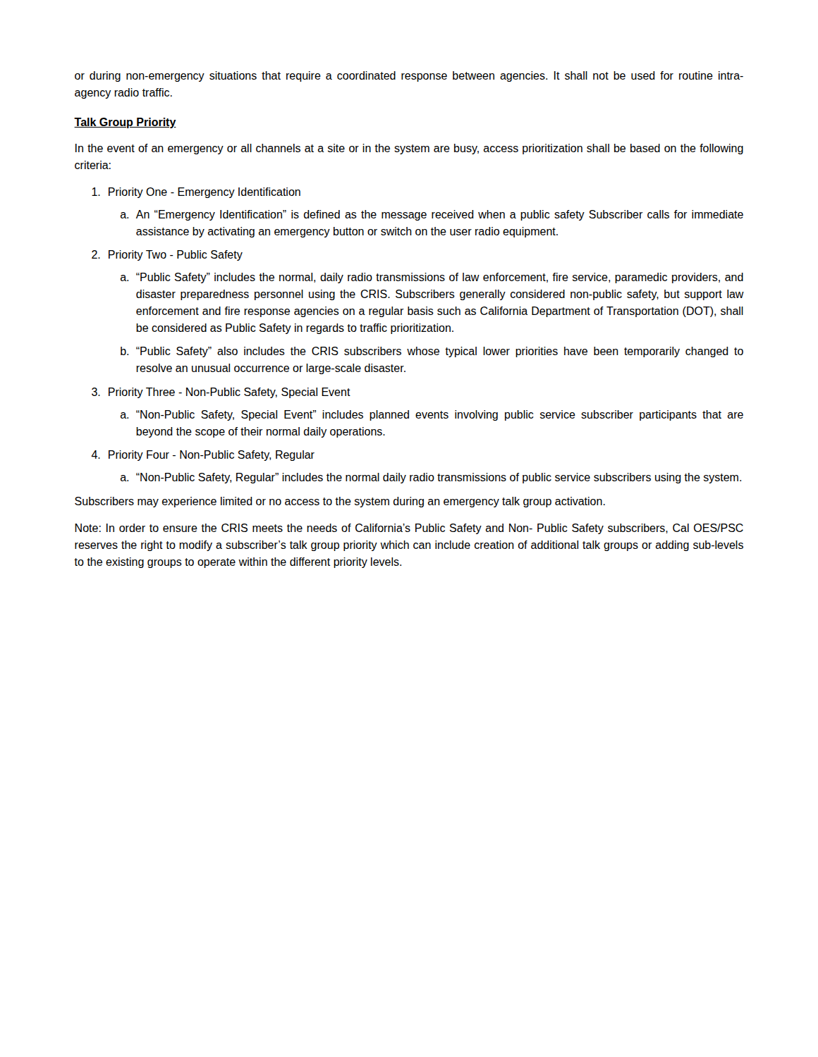or during non-emergency situations that require a coordinated response between agencies. It shall not be used for routine intra-agency radio traffic.
Talk Group Priority
In the event of an emergency or all channels at a site or in the system are busy, access prioritization shall be based on the following criteria:
Priority One - Emergency Identification
An “Emergency Identification” is defined as the message received when a public safety Subscriber calls for immediate assistance by activating an emergency button or switch on the user radio equipment.
Priority Two - Public Safety
“Public Safety” includes the normal, daily radio transmissions of law enforcement, fire service, paramedic providers, and disaster preparedness personnel using the CRIS. Subscribers generally considered non-public safety, but support law enforcement and fire response agencies on a regular basis such as California Department of Transportation (DOT), shall be considered as Public Safety in regards to traffic prioritization.
“Public Safety” also includes the CRIS subscribers whose typical lower priorities have been temporarily changed to resolve an unusual occurrence or large-scale disaster.
Priority Three - Non-Public Safety, Special Event
“Non-Public Safety, Special Event” includes planned events involving public service subscriber participants that are beyond the scope of their normal daily operations.
Priority Four - Non-Public Safety, Regular
“Non-Public Safety, Regular” includes the normal daily radio transmissions of public service subscribers using the system.
Subscribers may experience limited or no access to the system during an emergency talk group activation.
Note: In order to ensure the CRIS meets the needs of California’s Public Safety and Non- Public Safety subscribers, Cal OES/PSC reserves the right to modify a subscriber’s talk group priority which can include creation of additional talk groups or adding sub-levels to the existing groups to operate within the different priority levels.